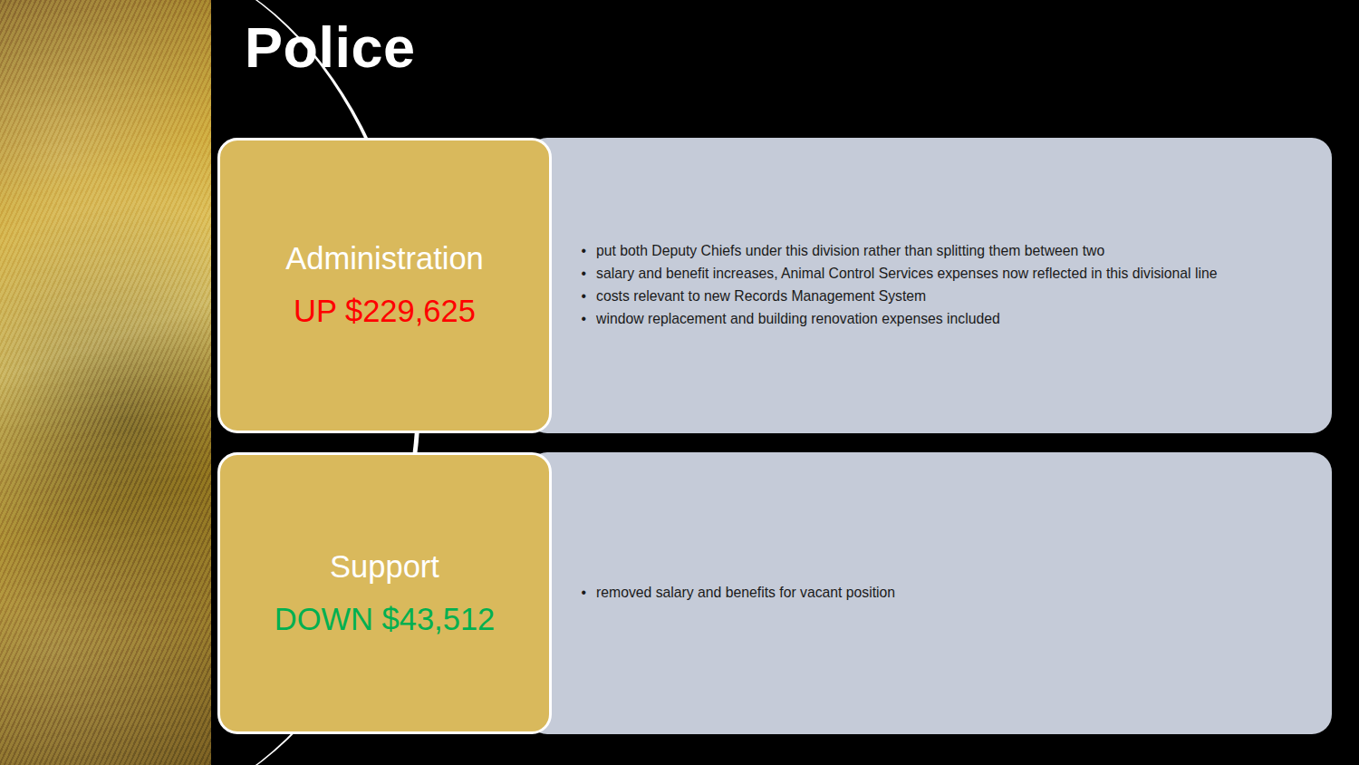Police
Administration
UP $229,625
put both Deputy Chiefs under this division rather than splitting them between two
salary and benefit increases, Animal Control Services expenses now reflected in this divisional line
costs relevant to new Records Management System
window replacement and building renovation expenses included
Support
DOWN $43,512
removed salary and benefits for vacant position